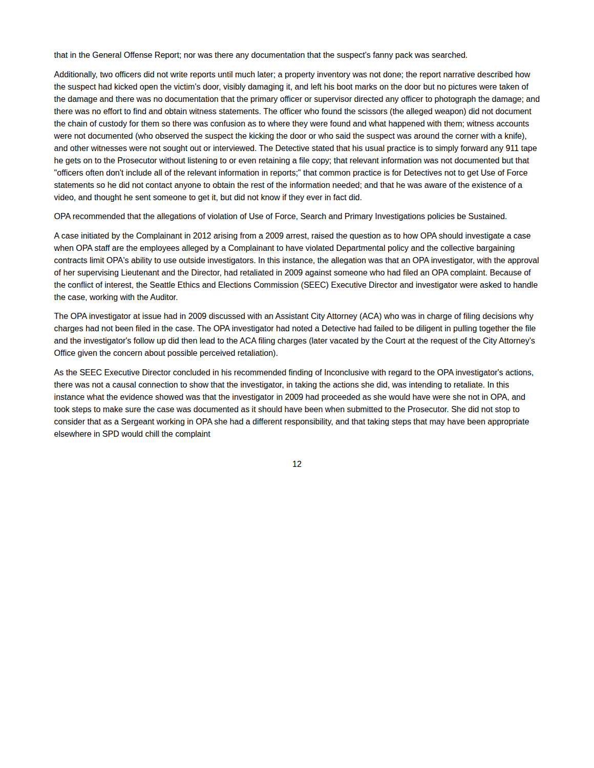that in the General Offense Report; nor was there any documentation that the suspect's fanny pack was searched.
Additionally, two officers did not write reports until much later; a property inventory was not done; the report narrative described how the suspect had kicked open the victim's door, visibly damaging it, and left his boot marks on the door but no pictures were taken of the damage and there was no documentation that the primary officer or supervisor directed any officer to photograph the damage; and there was no effort to find and obtain witness statements. The officer who found the scissors (the alleged weapon) did not document the chain of custody for them so there was confusion as to where they were found and what happened with them; witness accounts were not documented (who observed the suspect the kicking the door or who said the suspect was around the corner with a knife), and other witnesses were not sought out or interviewed. The Detective stated that his usual practice is to simply forward any 911 tape he gets on to the Prosecutor without listening to or even retaining a file copy; that relevant information was not documented but that "officers often don't include all of the relevant information in reports;" that common practice is for Detectives not to get Use of Force statements so he did not contact anyone to obtain the rest of the information needed; and that he was aware of the existence of a video, and thought he sent someone to get it, but did not know if they ever in fact did.
OPA recommended that the allegations of violation of Use of Force, Search and Primary Investigations policies be Sustained.
A case initiated by the Complainant in 2012 arising from a 2009 arrest, raised the question as to how OPA should investigate a case when OPA staff are the employees alleged by a Complainant to have violated Departmental policy and the collective bargaining contracts limit OPA's ability to use outside investigators. In this instance, the allegation was that an OPA investigator, with the approval of her supervising Lieutenant and the Director, had retaliated in 2009 against someone who had filed an OPA complaint. Because of the conflict of interest, the Seattle Ethics and Elections Commission (SEEC) Executive Director and investigator were asked to handle the case, working with the Auditor.
The OPA investigator at issue had in 2009 discussed with an Assistant City Attorney (ACA) who was in charge of filing decisions why charges had not been filed in the case. The OPA investigator had noted a Detective had failed to be diligent in pulling together the file and the investigator's follow up did then lead to the ACA filing charges (later vacated by the Court at the request of the City Attorney's Office given the concern about possible perceived retaliation).
As the SEEC Executive Director concluded in his recommended finding of Inconclusive with regard to the OPA investigator's actions, there was not a causal connection to show that the investigator, in taking the actions she did, was intending to retaliate. In this instance what the evidence showed was that the investigator in 2009 had proceeded as she would have were she not in OPA, and took steps to make sure the case was documented as it should have been when submitted to the Prosecutor. She did not stop to consider that as a Sergeant working in OPA she had a different responsibility, and that taking steps that may have been appropriate elsewhere in SPD would chill the complaint
12